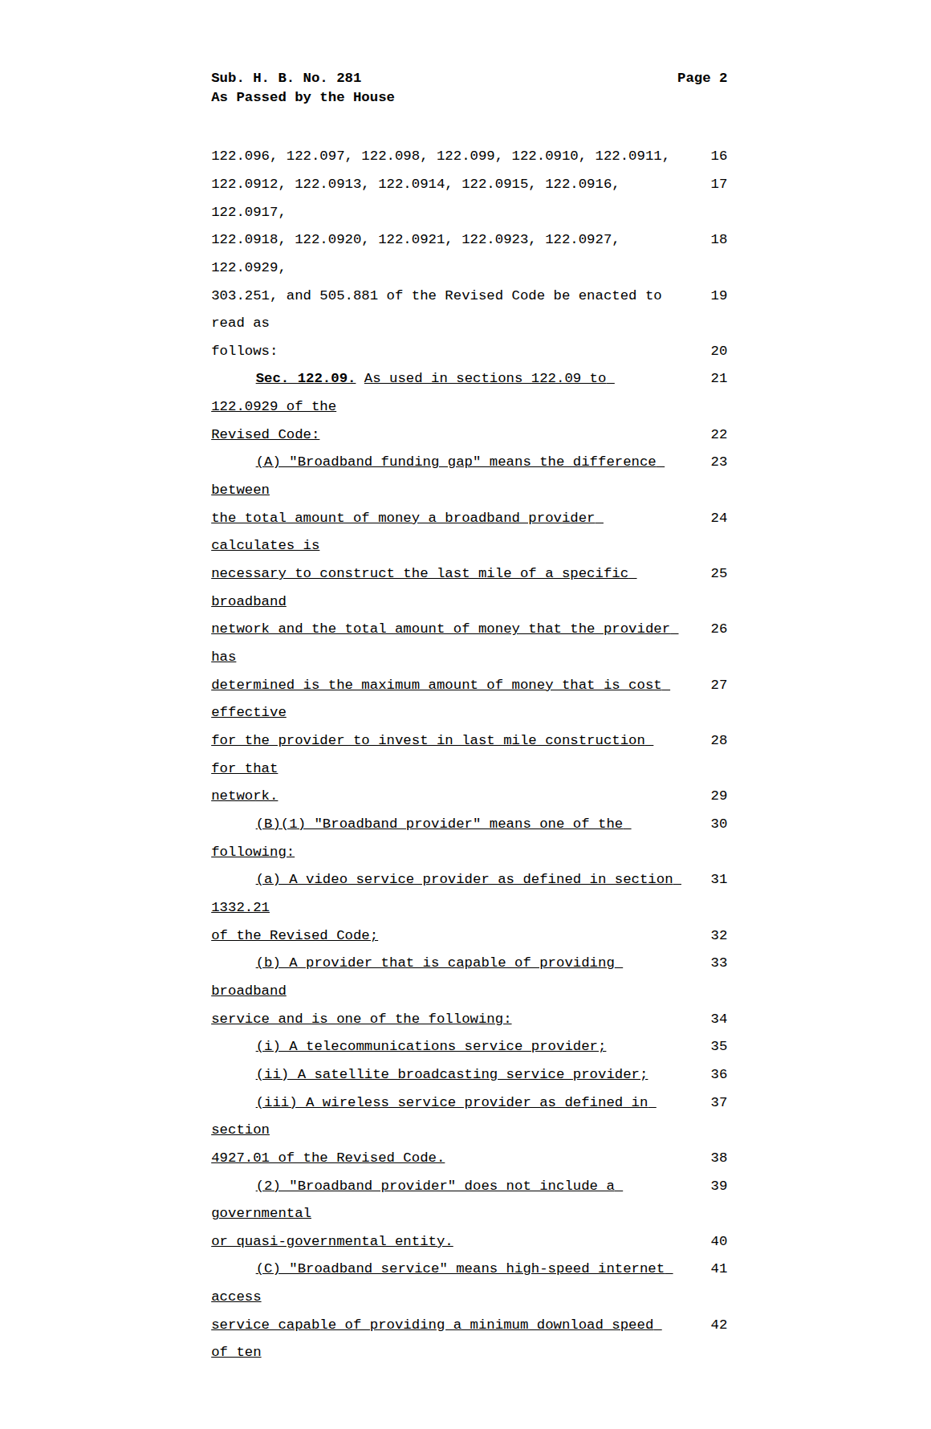Sub. H. B. No. 281 As Passed by the House
Page 2
122.096, 122.097, 122.098, 122.099, 122.0910, 122.0911, 16
122.0912, 122.0913, 122.0914, 122.0915, 122.0916, 122.0917, 17
122.0918, 122.0920, 122.0921, 122.0923, 122.0927, 122.0929, 18
303.251, and 505.881 of the Revised Code be enacted to read as 19
follows: 20
Sec. 122.09. As used in sections 122.09 to 122.0929 of the 21
Revised Code: 22
(A) "Broadband funding gap" means the difference between 23
the total amount of money a broadband provider calculates is 24
necessary to construct the last mile of a specific broadband 25
network and the total amount of money that the provider has 26
determined is the maximum amount of money that is cost effective 27
for the provider to invest in last mile construction for that 28
network. 29
(B)(1) "Broadband provider" means one of the following: 30
(a) A video service provider as defined in section 1332.2131
of the Revised Code; 32
(b) A provider that is capable of providing broadband 33
service and is one of the following: 34
(i) A telecommunications service provider; 35
(ii) A satellite broadcasting service provider; 36
(iii) A wireless service provider as defined in section 37
4927.01 of the Revised Code. 38
(2) "Broadband provider" does not include a governmental 39
or quasi-governmental entity. 40
(C) "Broadband service" means high-speed internet access 41
service capable of providing a minimum download speed of ten 42